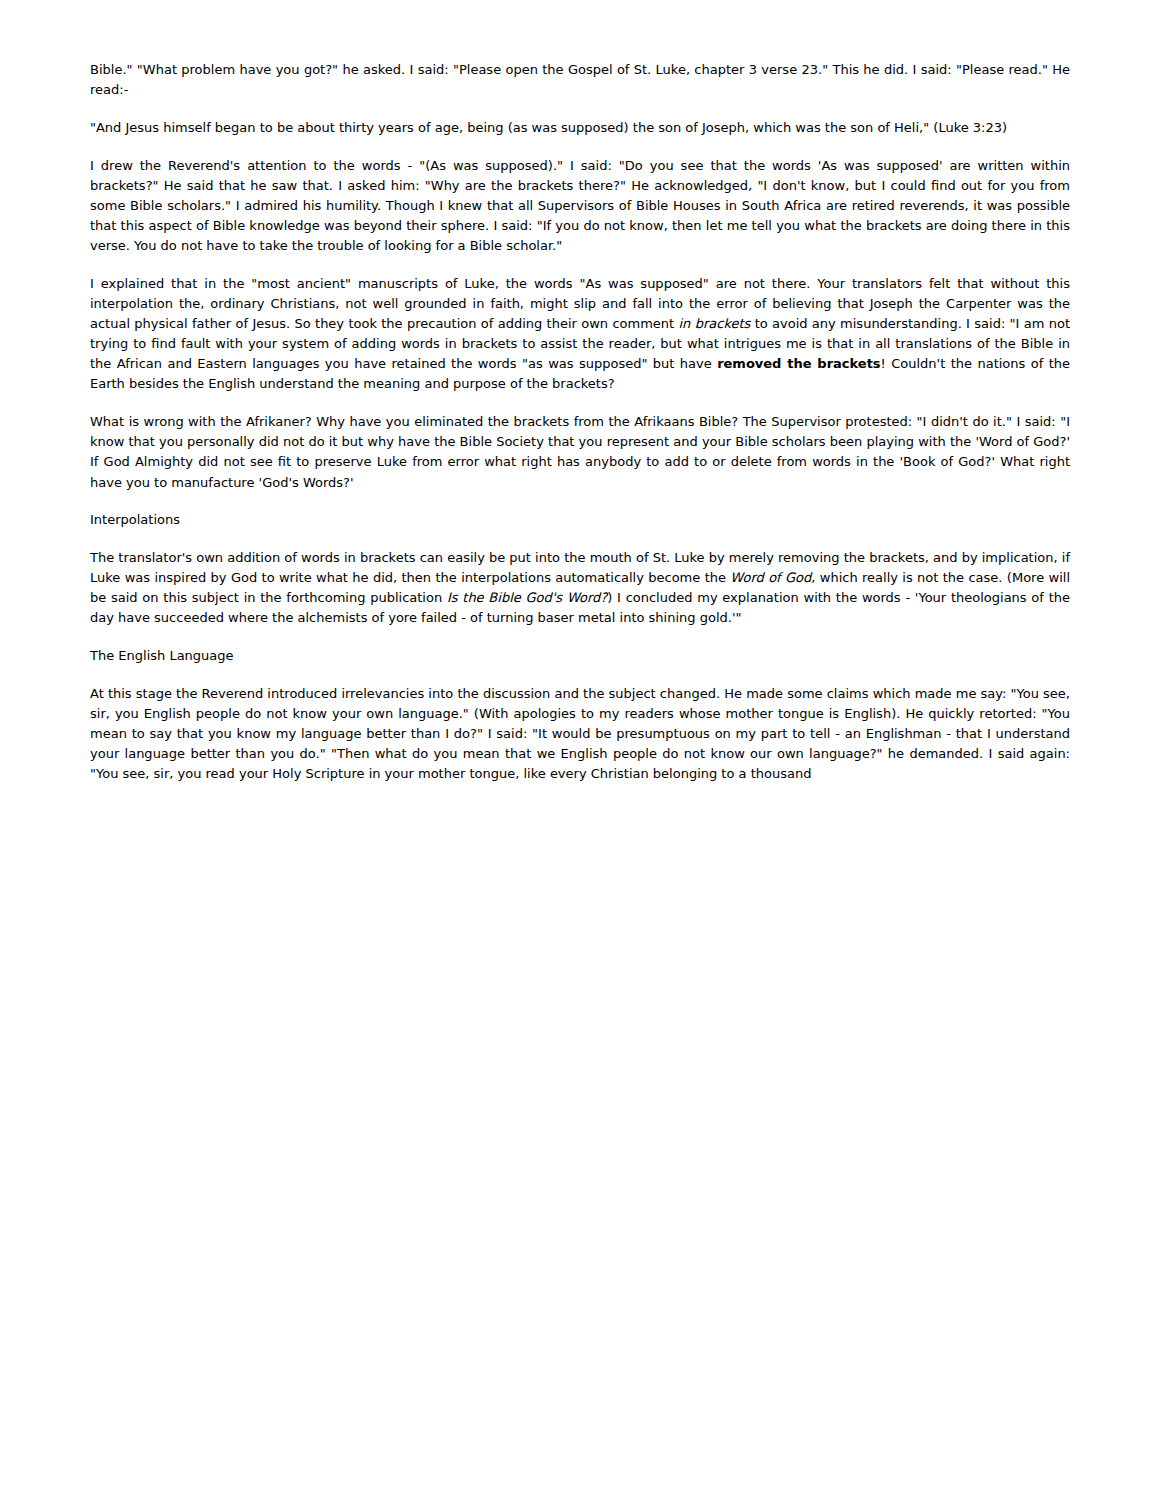Bible." "What problem have you got?" he asked. I said: "Please open the Gospel of St. Luke, chapter 3 verse 23." This he did. I said: "Please read." He read:-
"And Jesus himself began to be about thirty years of age, being (as was supposed) the son of Joseph, which was the son of Heli," (Luke 3:23)
I drew the Reverend's attention to the words - "(As was supposed)." I said: "Do you see that the words 'As was supposed' are written within brackets?" He said that he saw that. I asked him: "Why are the brackets there?" He acknowledged, "I don't know, but I could find out for you from some Bible scholars." I admired his humility. Though I knew that all Supervisors of Bible Houses in South Africa are retired reverends, it was possible that this aspect of Bible knowledge was beyond their sphere. I said: "If you do not know, then let me tell you what the brackets are doing there in this verse. You do not have to take the trouble of looking for a Bible scholar."
I explained that in the "most ancient" manuscripts of Luke, the words "As was supposed" are not there. Your translators felt that without this interpolation the, ordinary Christians, not well grounded in faith, might slip and fall into the error of believing that Joseph the Carpenter was the actual physical father of Jesus. So they took the precaution of adding their own comment in brackets to avoid any misunderstanding. I said: "I am not trying to find fault with your system of adding words in brackets to assist the reader, but what intrigues me is that in all translations of the Bible in the African and Eastern languages you have retained the words "as was supposed" but have removed the brackets! Couldn't the nations of the Earth besides the English understand the meaning and purpose of the brackets?
What is wrong with the Afrikaner? Why have you eliminated the brackets from the Afrikaans Bible? The Supervisor protested: "I didn't do it." I said: "I know that you personally did not do it but why have the Bible Society that you represent and your Bible scholars been playing with the 'Word of God?' If God Almighty did not see fit to preserve Luke from error what right has anybody to add to or delete from words in the 'Book of God?' What right have you to manufacture 'God's Words?'
Interpolations
The translator's own addition of words in brackets can easily be put into the mouth of St. Luke by merely removing the brackets, and by implication, if Luke was inspired by God to write what he did, then the interpolations automatically become the Word of God, which really is not the case. (More will be said on this subject in the forthcoming publication Is the Bible God's Word?) I concluded my explanation with the words - 'Your theologians of the day have succeeded where the alchemists of yore failed - of turning baser metal into shining gold.'"
The English Language
At this stage the Reverend introduced irrelevancies into the discussion and the subject changed. He made some claims which made me say: "You see, sir, you English people do not know your own language." (With apologies to my readers whose mother tongue is English). He quickly retorted: "You mean to say that you know my language better than I do?" I said: "It would be presumptuous on my part to tell - an Englishman - that I understand your language better than you do." "Then what do you mean that we English people do not know our own language?" he demanded. I said again: "You see, sir, you read your Holy Scripture in your mother tongue, like every Christian belonging to a thousand